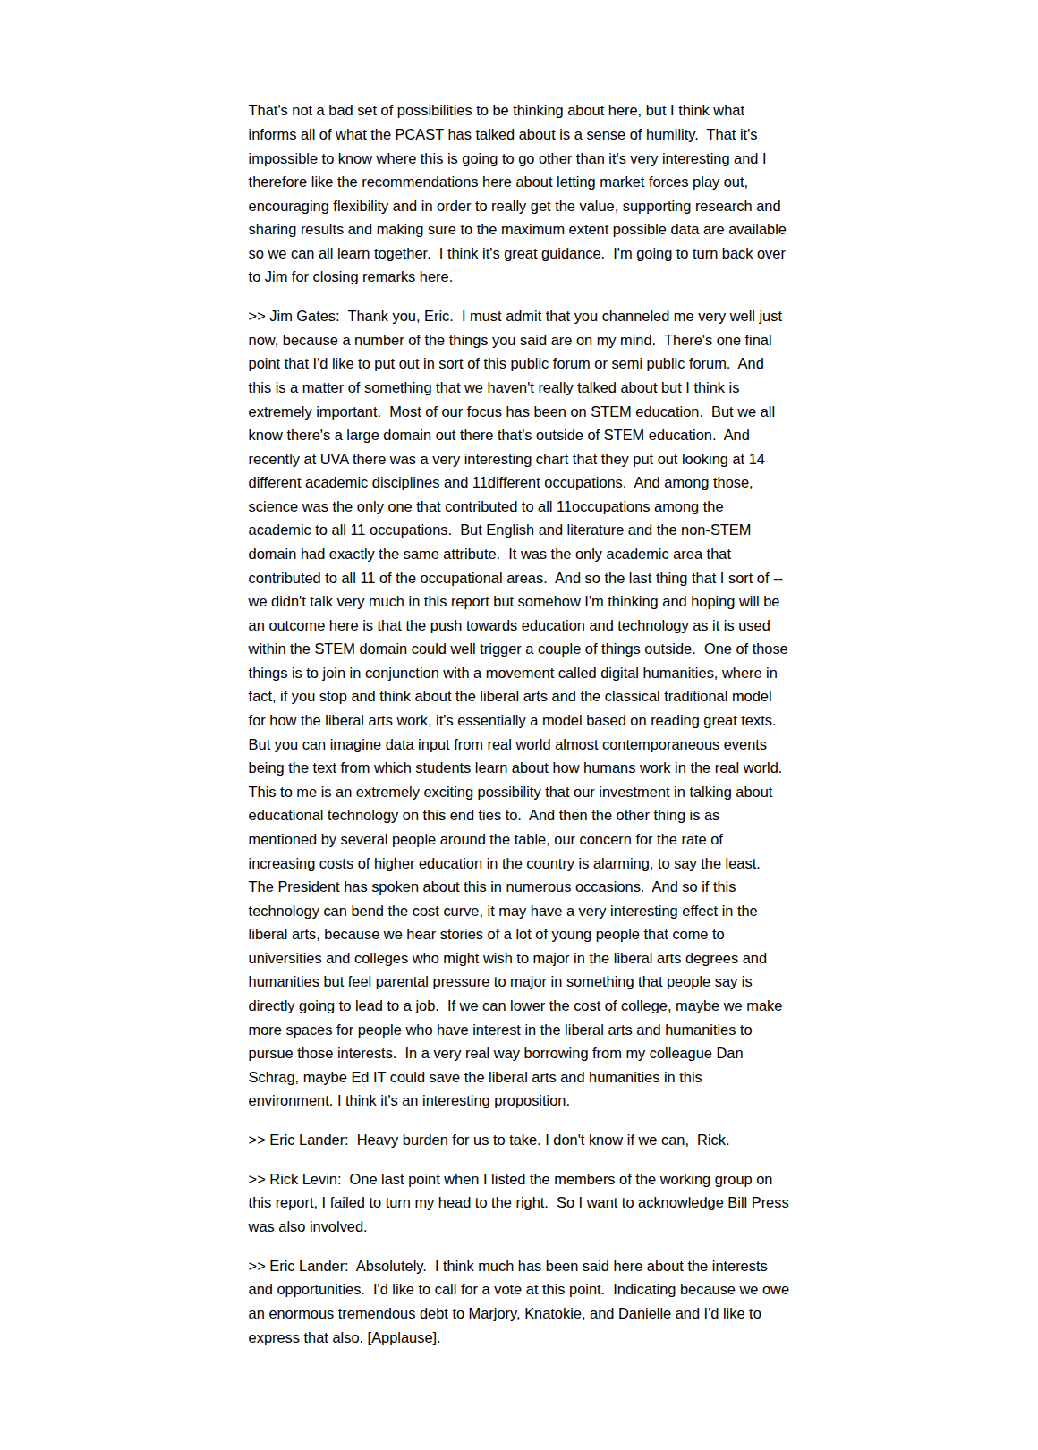That's not a bad set of possibilities to be thinking about here, but I think what informs all of what the PCAST has talked about is a sense of humility. That it's impossible to know where this is going to go other than it's very interesting and I therefore like the recommendations here about letting market forces play out, encouraging flexibility and in order to really get the value, supporting research and sharing results and making sure to the maximum extent possible data are available so we can all learn together. I think it's great guidance. I'm going to turn back over to Jim for closing remarks here.
>> Jim Gates: Thank you, Eric. I must admit that you channeled me very well just now, because a number of the things you said are on my mind. There's one final point that I'd like to put out in sort of this public forum or semi public forum. And this is a matter of something that we haven't really talked about but I think is extremely important. Most of our focus has been on STEM education. But we all know there's a large domain out there that's outside of STEM education. And recently at UVA there was a very interesting chart that they put out looking at 14 different academic disciplines and 11different occupations. And among those, science was the only one that contributed to all 11occupations among the academic to all 11 occupations. But English and literature and the non-STEM domain had exactly the same attribute. It was the only academic area that contributed to all 11 of the occupational areas. And so the last thing that I sort of -- we didn't talk very much in this report but somehow I'm thinking and hoping will be an outcome here is that the push towards education and technology as it is used within the STEM domain could well trigger a couple of things outside. One of those things is to join in conjunction with a movement called digital humanities, where in fact, if you stop and think about the liberal arts and the classical traditional model for how the liberal arts work, it's essentially a model based on reading great texts. But you can imagine data input from real world almost contemporaneous events being the text from which students learn about how humans work in the real world. This to me is an extremely exciting possibility that our investment in talking about educational technology on this end ties to. And then the other thing is as mentioned by several people around the table, our concern for the rate of increasing costs of higher education in the country is alarming, to say the least. The President has spoken about this in numerous occasions. And so if this technology can bend the cost curve, it may have a very interesting effect in the liberal arts, because we hear stories of a lot of young people that come to universities and colleges who might wish to major in the liberal arts degrees and humanities but feel parental pressure to major in something that people say is directly going to lead to a job. If we can lower the cost of college, maybe we make more spaces for people who have interest in the liberal arts and humanities to pursue those interests. In a very real way borrowing from my colleague Dan Schrag, maybe Ed IT could save the liberal arts and humanities in this environment. I think it's an interesting proposition.
>> Eric Lander: Heavy burden for us to take. I don't know if we can, Rick.
>> Rick Levin: One last point when I listed the members of the working group on this report, I failed to turn my head to the right. So I want to acknowledge Bill Press was also involved.
>> Eric Lander: Absolutely. I think much has been said here about the interests and opportunities. I'd like to call for a vote at this point. Indicating because we owe an enormous tremendous debt to Marjory, Knatokie, and Danielle and I'd like to express that also. [Applause].